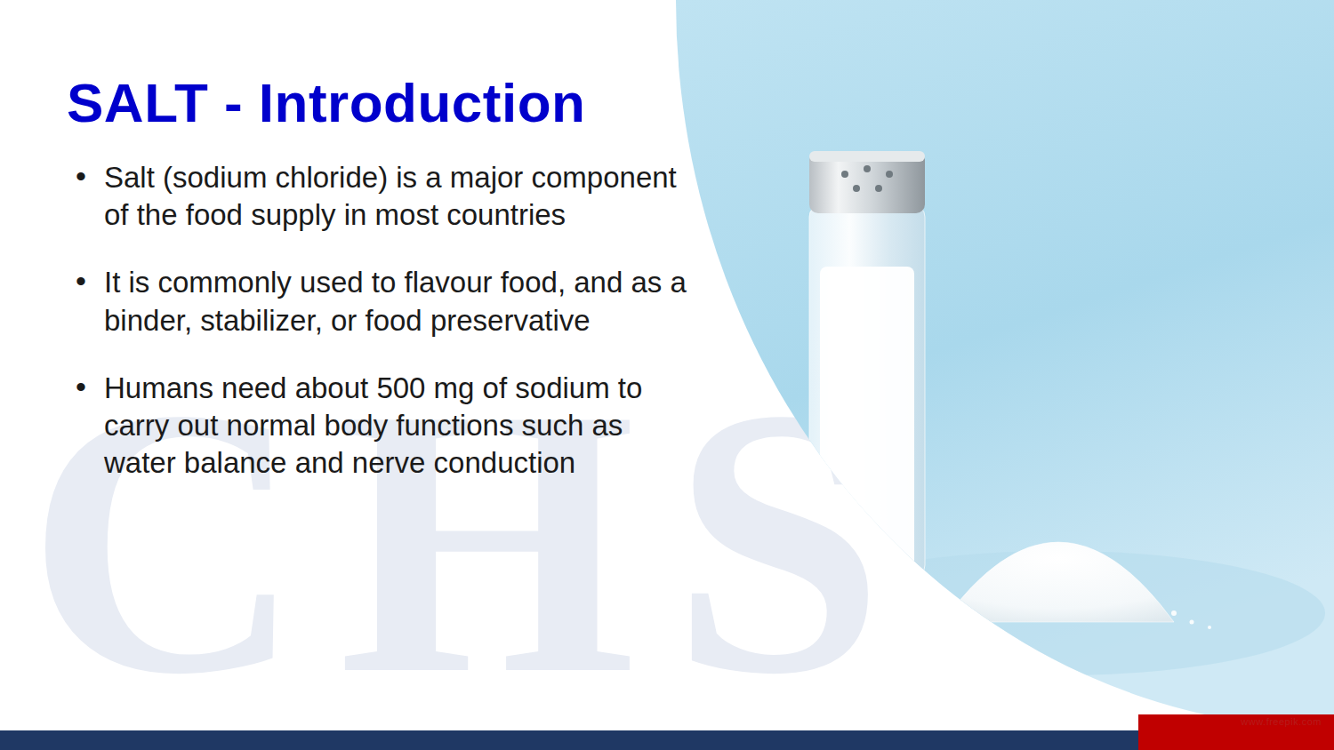CHS
SALT - Introduction
Salt (sodium chloride) is a major component of the food supply in most countries
It is commonly used to flavour food, and as a binder, stabilizer, or food preservative
Humans need about 500 mg of sodium to carry out normal body functions such as water balance and nerve conduction
www.freepik.com